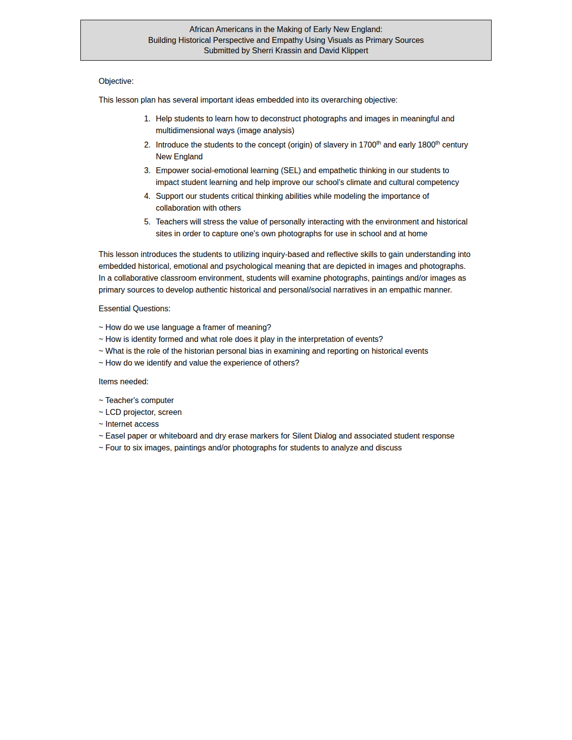African Americans in the Making of Early New England:
Building Historical Perspective and Empathy Using Visuals as Primary Sources
Submitted by Sherri Krassin and David Klippert
Objective:
This lesson plan has several important ideas embedded into its overarching objective:
Help students to learn how to deconstruct photographs and images in meaningful and multidimensional ways (image analysis)
Introduce the students to the concept (origin) of slavery in 1700th and early 1800th century New England
Empower social-emotional learning (SEL) and empathetic thinking in our students to impact student learning and help improve our school's climate and cultural competency
Support our students critical thinking abilities while modeling the importance of collaboration with others
Teachers will stress the value of personally interacting with the environment and historical sites in order to capture one's own photographs for use in school and at home
This lesson introduces the students to utilizing inquiry-based and reflective skills to gain understanding into embedded historical, emotional and psychological meaning that are depicted in images and photographs. In a collaborative classroom environment, students will examine photographs, paintings and/or images as primary sources to develop authentic historical and personal/social narratives in an empathic manner.
Essential Questions:
~ How do we use language a framer of meaning?
~ How is identity formed and what role does it play in the interpretation of events?
~ What is the role of the historian personal bias in examining and reporting on historical events
~ How do we identify and value the experience of others?
Items needed:
~ Teacher's computer
~ LCD projector, screen
~ Internet access
~ Easel paper or whiteboard and dry erase markers for Silent Dialog and associated student response
~ Four to six images, paintings and/or photographs for students to analyze and discuss